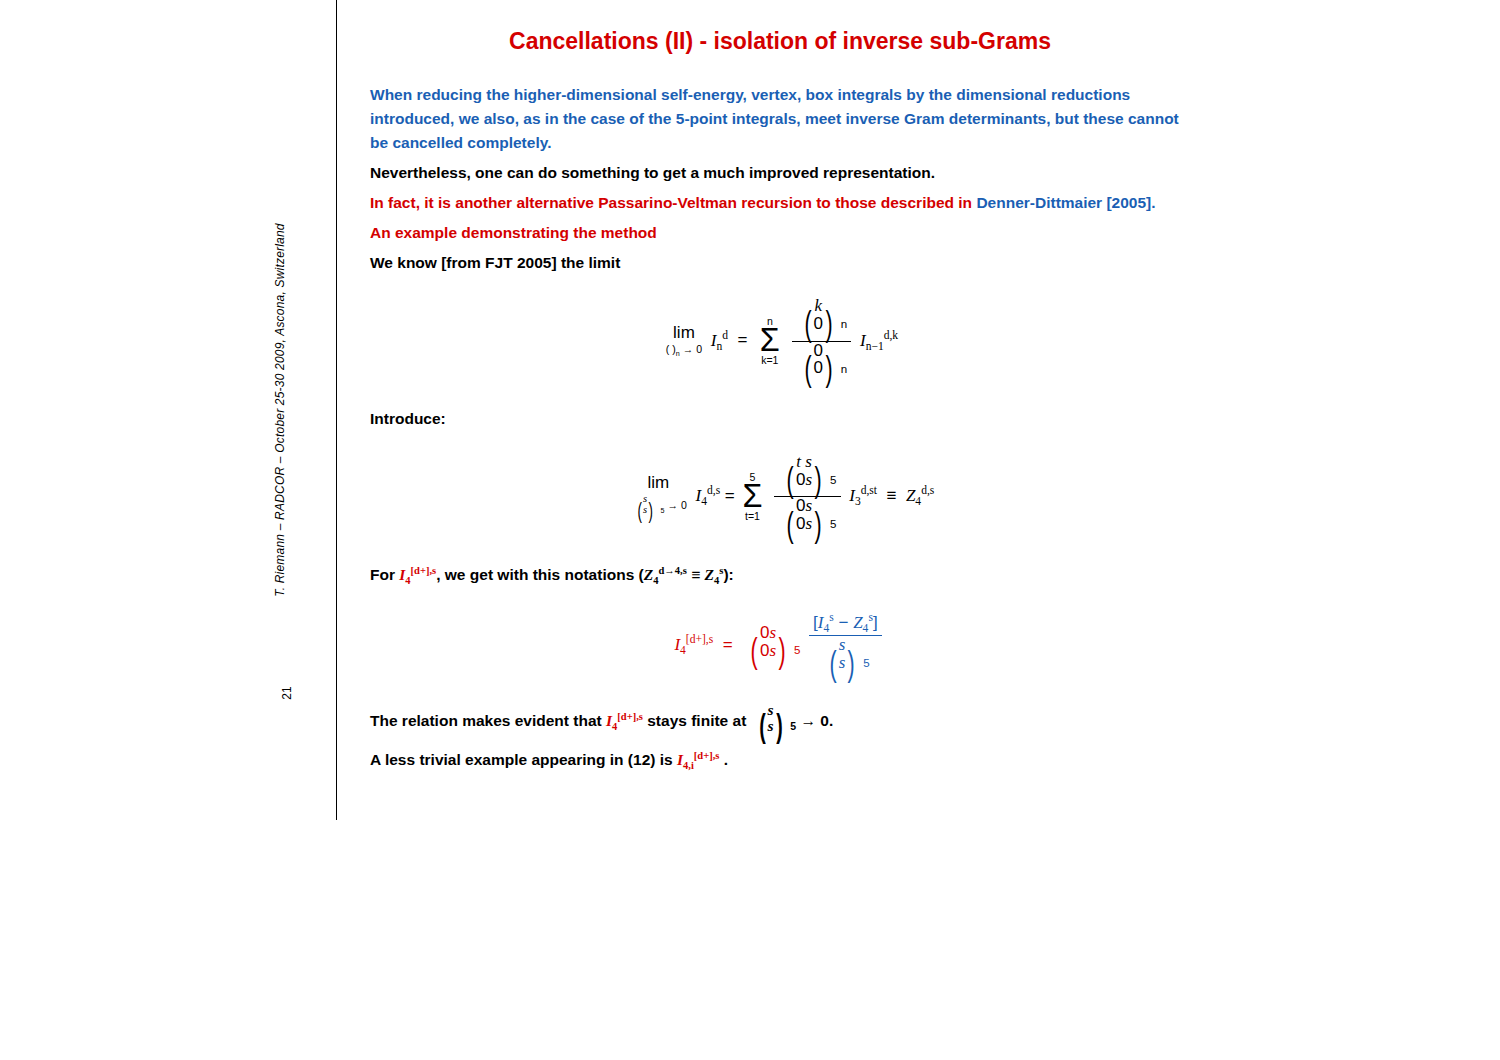T. Riemann – RADCOR – October 25-30 2009, Ascona, Switzerland
21
Cancellations (II) - isolation of inverse sub-Grams
When reducing the higher-dimensional self-energy, vertex, box integrals by the dimensional reductions introduced, we also, as in the case of the 5-point integrals, meet inverse Gram determinants, but these cannot be cancelled completely.
Nevertheless, one can do something to get a much improved representation.
In fact, it is another alternative Passarino-Veltman recursion to those described in Denner-Dittmaier [2005].
An example demonstrating the method
We know [from FJT 2005] the limit
lim( )n → 0 Ind = nΣk=1 (k
0)n (0
0)n In−1d,k
Introduce:
lim(s
s)5 → 0 I4d,s = 5 Σt=1 (t s
0s)5 (0s
0s)5 I3d,st ≡ Z4d,s
For I4[d+],s, we get with this notations (Z4d→4,s ≡ Z4s):
I4[d+],s = (0s
0s)5 [I4s − Z4s] (s
s)5
The relation makes evident that I4[d+],s stays finite at (s
s)5 → 0.
A less trivial example appearing in (12) is I4,i[d+],s .